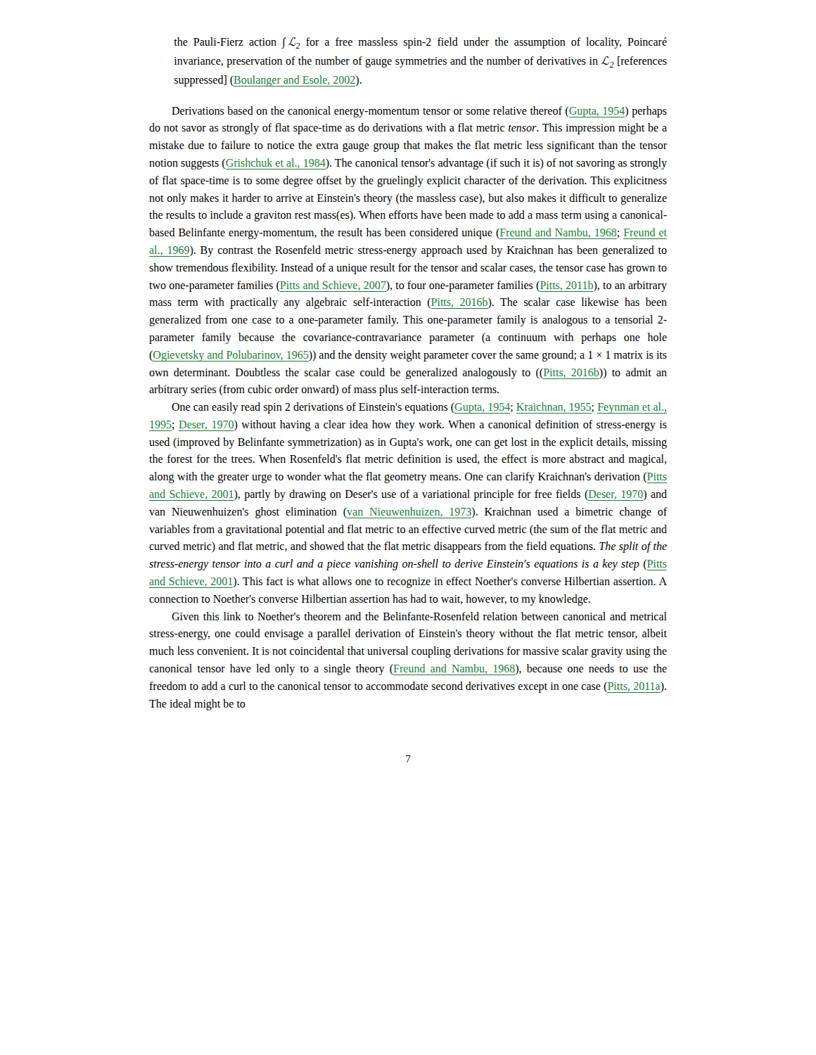the Pauli-Fierz action ∫ ℒ2 for a free massless spin-2 field under the assumption of locality, Poincaré invariance, preservation of the number of gauge symmetries and the number of derivatives in ℒ2 [references suppressed] (Boulanger and Esole, 2002).
Derivations based on the canonical energy-momentum tensor or some relative thereof (Gupta, 1954) perhaps do not savor as strongly of flat space-time as do derivations with a flat metric tensor. This impression might be a mistake due to failure to notice the extra gauge group that makes the flat metric less significant than the tensor notion suggests (Grishchuk et al., 1984). The canonical tensor's advantage (if such it is) of not savoring as strongly of flat space-time is to some degree offset by the gruelingly explicit character of the derivation. This explicitness not only makes it harder to arrive at Einstein's theory (the massless case), but also makes it difficult to generalize the results to include a graviton rest mass(es). When efforts have been made to add a mass term using a canonical-based Belinfante energy-momentum, the result has been considered unique (Freund and Nambu, 1968; Freund et al., 1969). By contrast the Rosenfeld metric stress-energy approach used by Kraichnan has been generalized to show tremendous flexibility. Instead of a unique result for the tensor and scalar cases, the tensor case has grown to two one-parameter families (Pitts and Schieve, 2007), to four one-parameter families (Pitts, 2011b), to an arbitrary mass term with practically any algebraic self-interaction (Pitts, 2016b). The scalar case likewise has been generalized from one case to a one-parameter family. This one-parameter family is analogous to a tensorial 2-parameter family because the covariance-contravariance parameter (a continuum with perhaps one hole (Ogievetsky and Polubarinov, 1965)) and the density weight parameter cover the same ground; a 1 × 1 matrix is its own determinant. Doubtless the scalar case could be generalized analogously to ((Pitts, 2016b)) to admit an arbitrary series (from cubic order onward) of mass plus self-interaction terms.
One can easily read spin 2 derivations of Einstein's equations (Gupta, 1954; Kraichnan, 1955; Feynman et al., 1995; Deser, 1970) without having a clear idea how they work. When a canonical definition of stress-energy is used (improved by Belinfante symmetrization) as in Gupta's work, one can get lost in the explicit details, missing the forest for the trees. When Rosenfeld's flat metric definition is used, the effect is more abstract and magical, along with the greater urge to wonder what the flat geometry means. One can clarify Kraichnan's derivation (Pitts and Schieve, 2001), partly by drawing on Deser's use of a variational principle for free fields (Deser, 1970) and van Nieuwenhuizen's ghost elimination (van Nieuwenhuizen, 1973). Kraichnan used a bimetric change of variables from a gravitational potential and flat metric to an effective curved metric (the sum of the flat metric and curved metric) and flat metric, and showed that the flat metric disappears from the field equations. The split of the stress-energy tensor into a curl and a piece vanishing on-shell to derive Einstein's equations is a key step (Pitts and Schieve, 2001). This fact is what allows one to recognize in effect Noether's converse Hilbertian assertion. A connection to Noether's converse Hilbertian assertion has had to wait, however, to my knowledge.
Given this link to Noether's theorem and the Belinfante-Rosenfeld relation between canonical and metrical stress-energy, one could envisage a parallel derivation of Einstein's theory without the flat metric tensor, albeit much less convenient. It is not coincidental that universal coupling derivations for massive scalar gravity using the canonical tensor have led only to a single theory (Freund and Nambu, 1968), because one needs to use the freedom to add a curl to the canonical tensor to accommodate second derivatives except in one case (Pitts, 2011a). The ideal might be to
7